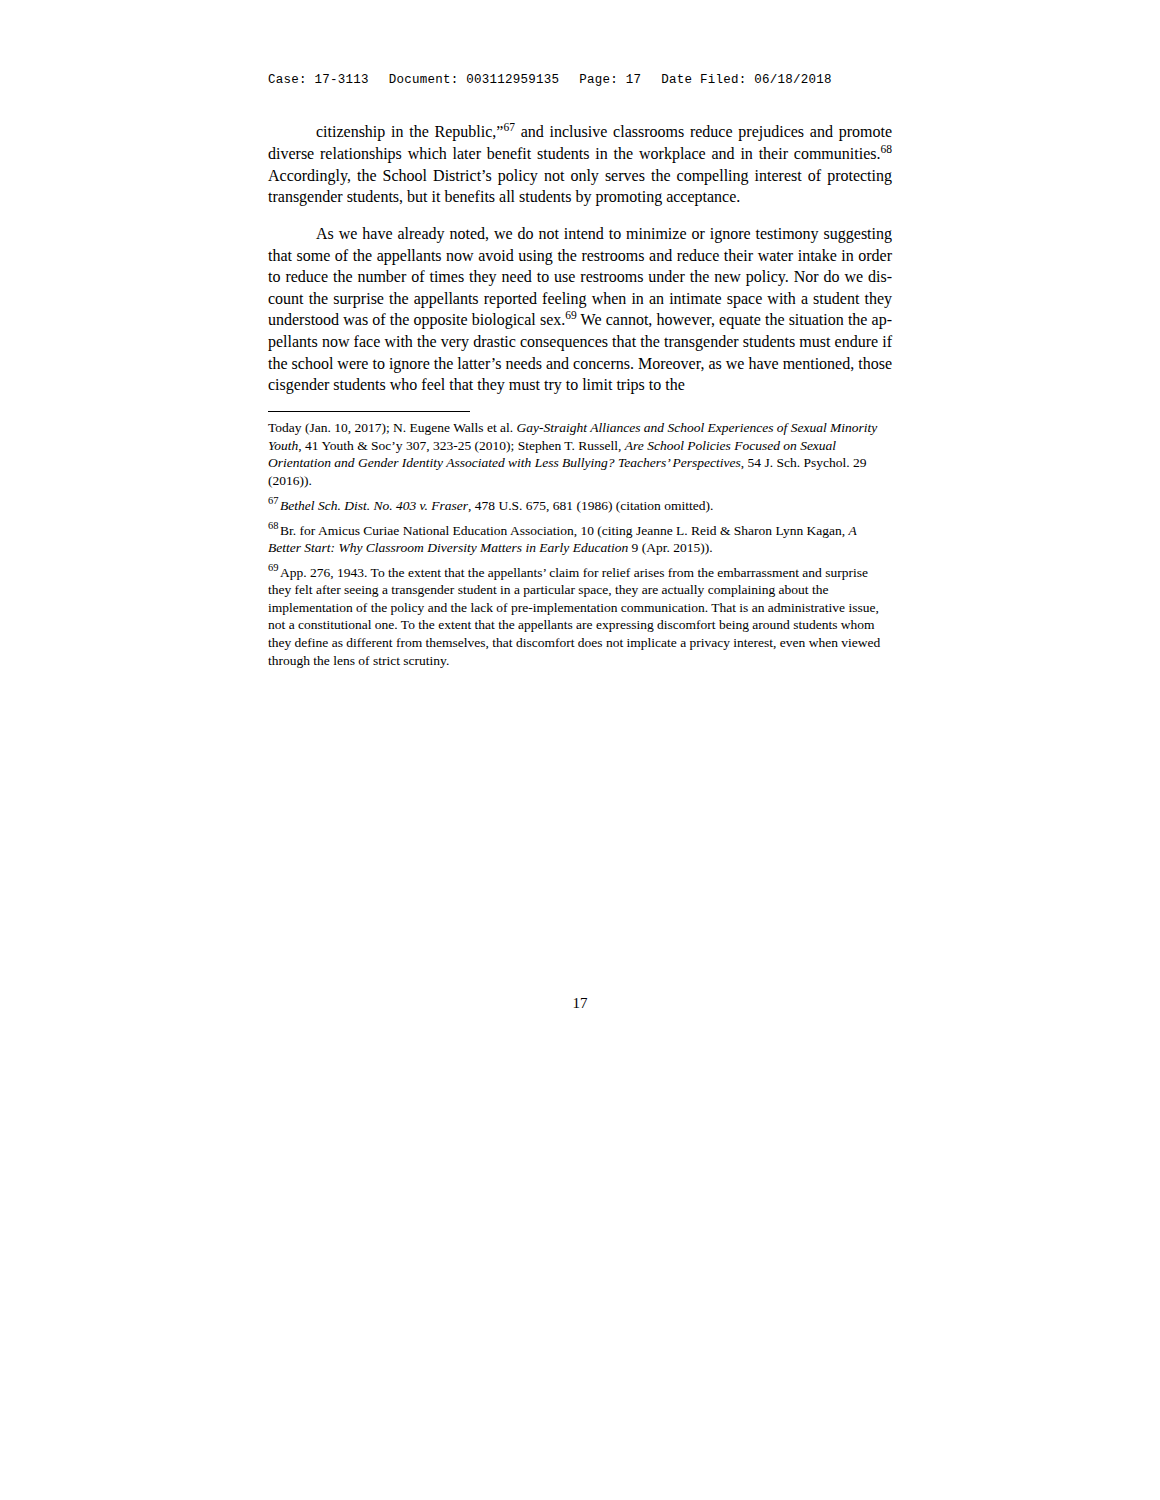Case: 17-3113 Document: 003112959135 Page: 17 Date Filed: 06/18/2018
citizenship in the Republic,”67 and inclusive classrooms reduce prejudices and promote diverse relationships which later benefit students in the workplace and in their communities.68 Accordingly, the School District’s policy not only serves the compelling interest of protecting transgender students, but it benefits all students by promoting acceptance.
As we have already noted, we do not intend to minimize or ignore testimony suggesting that some of the appellants now avoid using the restrooms and reduce their water intake in order to reduce the number of times they need to use restrooms under the new policy. Nor do we discount the surprise the appellants reported feeling when in an intimate space with a student they understood was of the opposite biological sex.69 We cannot, however, equate the situation the appellants now face with the very drastic consequences that the transgender students must endure if the school were to ignore the latter’s needs and concerns. Moreover, as we have mentioned, those cisgender students who feel that they must try to limit trips to the
Today (Jan. 10, 2017); N. Eugene Walls et al. Gay-Straight Alliances and School Experiences of Sexual Minority Youth, 41 Youth & Soc’y 307, 323-25 (2010); Stephen T. Russell, Are School Policies Focused on Sexual Orientation and Gender Identity Associated with Less Bullying? Teachers’ Perspectives, 54 J. Sch. Psychol. 29 (2016)).
67 Bethel Sch. Dist. No. 403 v. Fraser, 478 U.S. 675, 681 (1986) (citation omitted).
68 Br. for Amicus Curiae National Education Association, 10 (citing Jeanne L. Reid & Sharon Lynn Kagan, A Better Start: Why Classroom Diversity Matters in Early Education 9 (Apr. 2015)).
69 App. 276, 1943. To the extent that the appellants’ claim for relief arises from the embarrassment and surprise they felt after seeing a transgender student in a particular space, they are actually complaining about the implementation of the policy and the lack of pre-implementation communication. That is an administrative issue, not a constitutional one. To the extent that the appellants are expressing discomfort being around students whom they define as different from themselves, that discomfort does not implicate a privacy interest, even when viewed through the lens of strict scrutiny.
17